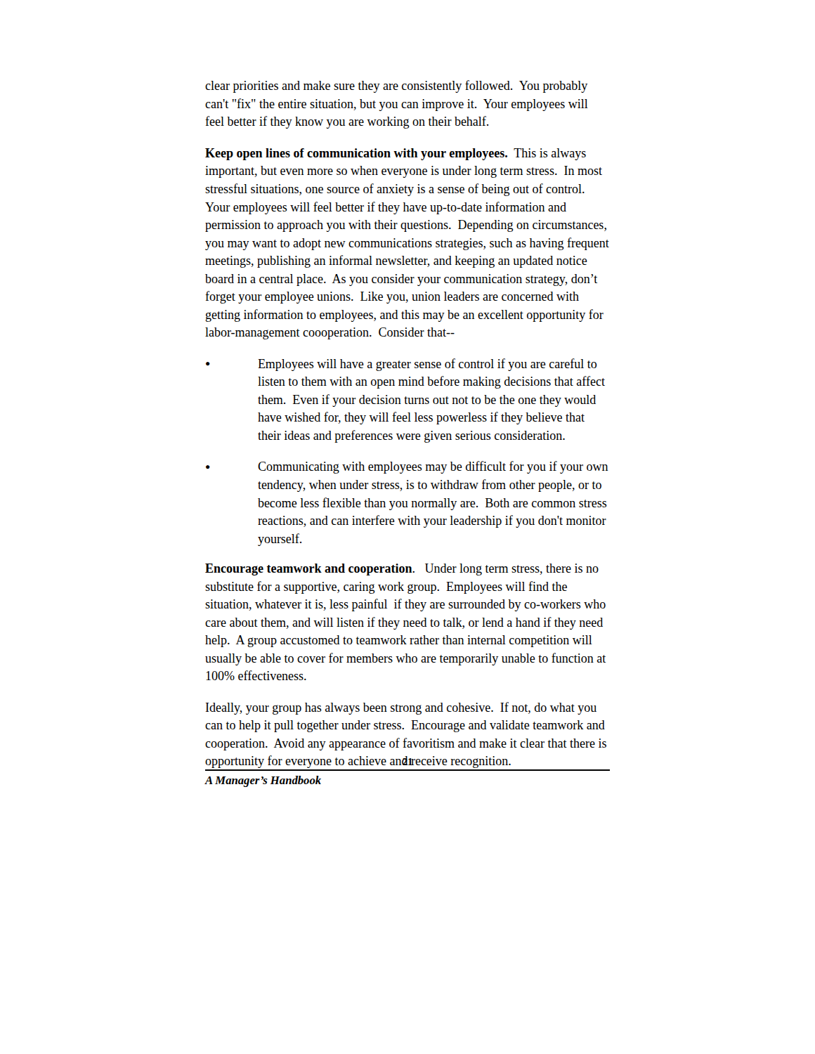clear priorities and make sure they are consistently followed. You probably can't "fix" the entire situation, but you can improve it. Your employees will feel better if they know you are working on their behalf.
Keep open lines of communication with your employees. This is always important, but even more so when everyone is under long term stress. In most stressful situations, one source of anxiety is a sense of being out of control. Your employees will feel better if they have up-to-date information and permission to approach you with their questions. Depending on circumstances, you may want to adopt new communications strategies, such as having frequent meetings, publishing an informal newsletter, and keeping an updated notice board in a central place. As you consider your communication strategy, don’t forget your employee unions. Like you, union leaders are concerned with getting information to employees, and this may be an excellent opportunity for labor-management coooperation. Consider that--
Employees will have a greater sense of control if you are careful to listen to them with an open mind before making decisions that affect them. Even if your decision turns out not to be the one they would have wished for, they will feel less powerless if they believe that their ideas and preferences were given serious consideration.
Communicating with employees may be difficult for you if your own tendency, when under stress, is to withdraw from other people, or to become less flexible than you normally are. Both are common stress reactions, and can interfere with your leadership if you don't monitor yourself.
Encourage teamwork and cooperation. Under long term stress, there is no substitute for a supportive, caring work group. Employees will find the situation, whatever it is, less painful if they are surrounded by co-workers who care about them, and will listen if they need to talk, or lend a hand if they need help. A group accustomed to teamwork rather than internal competition will usually be able to cover for members who are temporarily unable to function at 100% effectiveness.
Ideally, your group has always been strong and cohesive. If not, do what you can to help it pull together under stress. Encourage and validate teamwork and cooperation. Avoid any appearance of favoritism and make it clear that there is opportunity for everyone to achieve and receive recognition.
21
A Manager’s Handbook